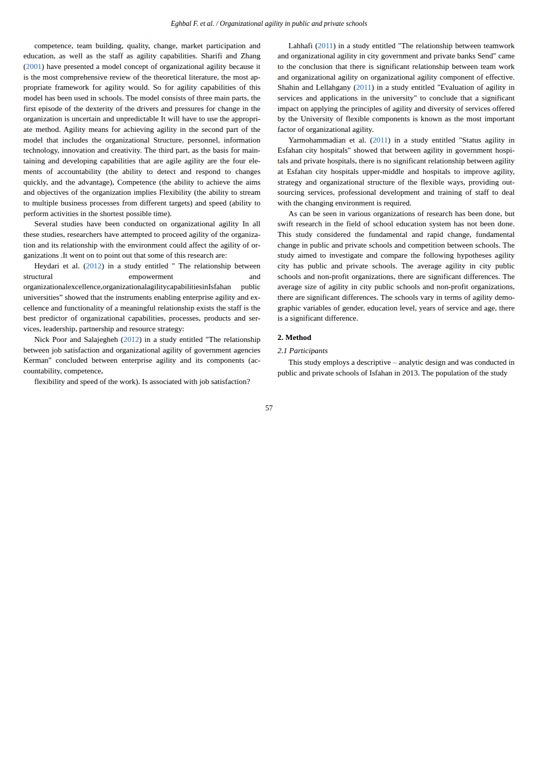Eghbal F. et al. / Organizational agility in public and private schools
competence, team building, quality, change, market participation and education, as well as the staff as agility capabilities. Sharifi and Zhang (2001) have presented a model concept of organizational agility because it is the most comprehensive review of the theoretical literature, the most appropriate framework for agility would. So for agility capabilities of this model has been used in schools. The model consists of three main parts, the first episode of the dexterity of the drivers and pressures for change in the organization is uncertain and unpredictable It will have to use the appropriate method. Agility means for achieving agility in the second part of the model that includes the organizational Structure, personnel, information technology, innovation and creativity. The third part, as the basis for maintaining and developing capabilities that are agile agility are the four elements of accountability (the ability to detect and respond to changes quickly, and the advantage), Competence (the ability to achieve the aims and objectives of the organization implies Flexibility (the ability to stream to multiple business processes from different targets) and speed (ability to perform activities in the shortest possible time).
Several studies have been conducted on organizational agility In all these studies, researchers have attempted to proceed agility of the organization and its relationship with the environment could affect the agility of organizations .It went on to point out that some of this research are:
Heydari et al. (2012) in a study entitled " The relationship between structural empowerment and organizationalexcellence,organizationalagilitycapabilitiesinIsfahan public universities” showed that the instruments enabling enterprise agility and excellence and functionality of a meaningful relationship exists the staff is the best predictor of organizational capabilities, processes, products and services, leadership, partnership and resource strategy:
Nick Poor and Salajegheh (2012) in a study entitled "The relationship between job satisfaction and organizational agility of government agencies Kerman" concluded between enterprise agility and its components (accountability, competence,
flexibility and speed of the work). Is associated with job satisfaction?
Lahhafi (2011) in a study entitled "The relationship between teamwork and organizational agility in city government and private banks Send" came to the conclusion that there is significant relationship between team work and organizational agility on organizational agility component of effective. Shahin and Lellahgany (2011) in a study entitled "Evaluation of agility in services and applications in the university" to conclude that a significant impact on applying the principles of agility and diversity of services offered by the University of flexible components is known as the most important factor of organizational agility.
Yarmohammadian et al. (2011) in a study entitled "Status agility in Esfahan city hospitals" showed that between agility in government hospitals and private hospitals, there is no significant relationship between agility at Esfahan city hospitals upper-middle and hospitals to improve agility, strategy and organizational structure of the flexible ways, providing outsourcing services, professional development and training of staff to deal with the changing environment is required.
As can be seen in various organizations of research has been done, but swift research in the field of school education system has not been done. This study considered the fundamental and rapid change, fundamental change in public and private schools and competition between schools. The study aimed to investigate and compare the following hypotheses agility city has public and private schools. The average agility in city public schools and non-profit organizations, there are significant differences. The average size of agility in city public schools and non-profit organizations, there are significant differences. The schools vary in terms of agility demographic variables of gender, education level, years of service and age, there is a significant difference.
2. Method
2.1 Participants
This study employs a descriptive – analytic design and was conducted in public and private schools of Isfahan in 2013. The population of the study
57